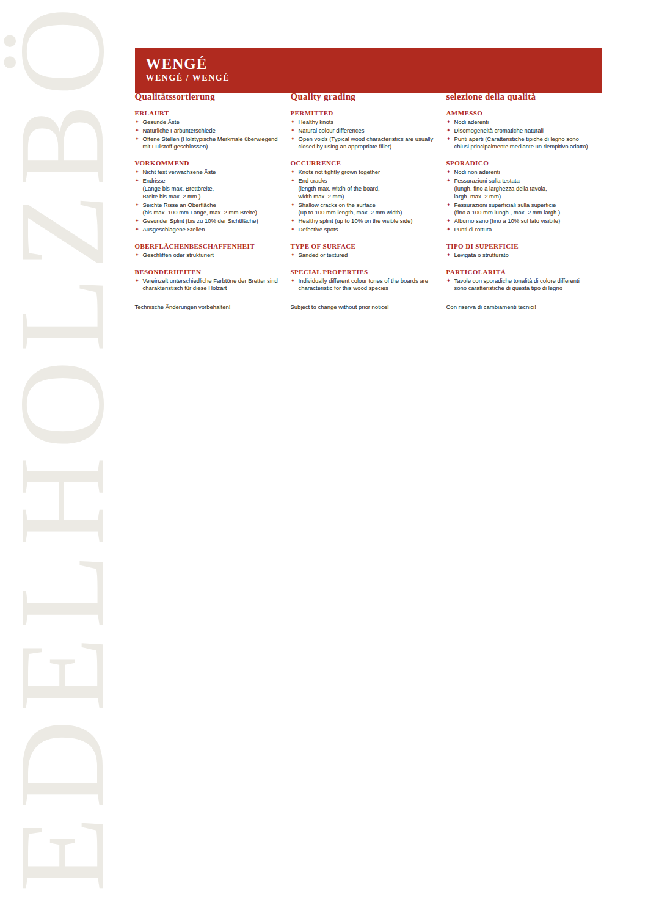EDELHOLZBÖDEN
WENGÉ
WENGÉ / WENGÉ
Qualitätssortierung
Erlaubt
Gesunde Äste
Natürliche Farbunterschiede
Offene Stellen (Holztypische Merkmale überwiegend mit Füllstoff geschlossen)
Vorkommend
Nicht fest verwachsene Äste
Endrisse(Länge bis max. Brettbreite, Breite bis max. 2 mm )
Seichte Risse an Oberfläche(bis max. 100 mm Länge, max. 2 mm Breite)
Gesunder Splint (bis zu 10% der Sichtfläche)
Ausgeschlagene Stellen
Oberflächenbeschaffenheit
Geschliffen oder strukturiert
Besonderheiten
Vereinzelt unterschiedliche Farbtöne der Bretter sind charakteristisch für diese Holzart
Technische Änderungen vorbehalten!
Quality grading
Permitted
Healthy knots
Natural colour differences
Open voids (Typical wood characteristics are usually closed by using an appropriate filler)
Occurrence
Knots not tightly grown together
End cracks(length max. witdh of the board, width max. 2 mm)
Shallow cracks on the surface(up to 100 mm length, max. 2 mm width)
Healthy splint (up to 10% on the visible side)
Defective spots
Type of surface
Sanded or textured
Special properties
Individually different colour tones of the boards are characteristic for this wood species
Subject to change without prior notice!
selezione della qualità
Ammesso
Nodi aderenti
Disomogeneità cromatiche naturali
Punti aperti (Caratteristiche tipiche di legno sono chiusi principalmente mediante un riempitivo adatto)
Sporadico
Nodi non aderenti
Fessurazioni sulla testata(lungh. fino a larghezza della tavola, largh. max. 2 mm)
Fessurazioni superficiali sulla superficie(fino a 100 mm lungh., max. 2 mm largh.)
Alburno sano (fino a 10% sul lato visibile)
Punti di rottura
Tipo di superficie
Levigata o strutturato
Particolarità
Tavole con sporadiche tonalità di colore differenti sono caratteristiche di questa tipo di legno
Con riserva di cambiamenti tecnici!